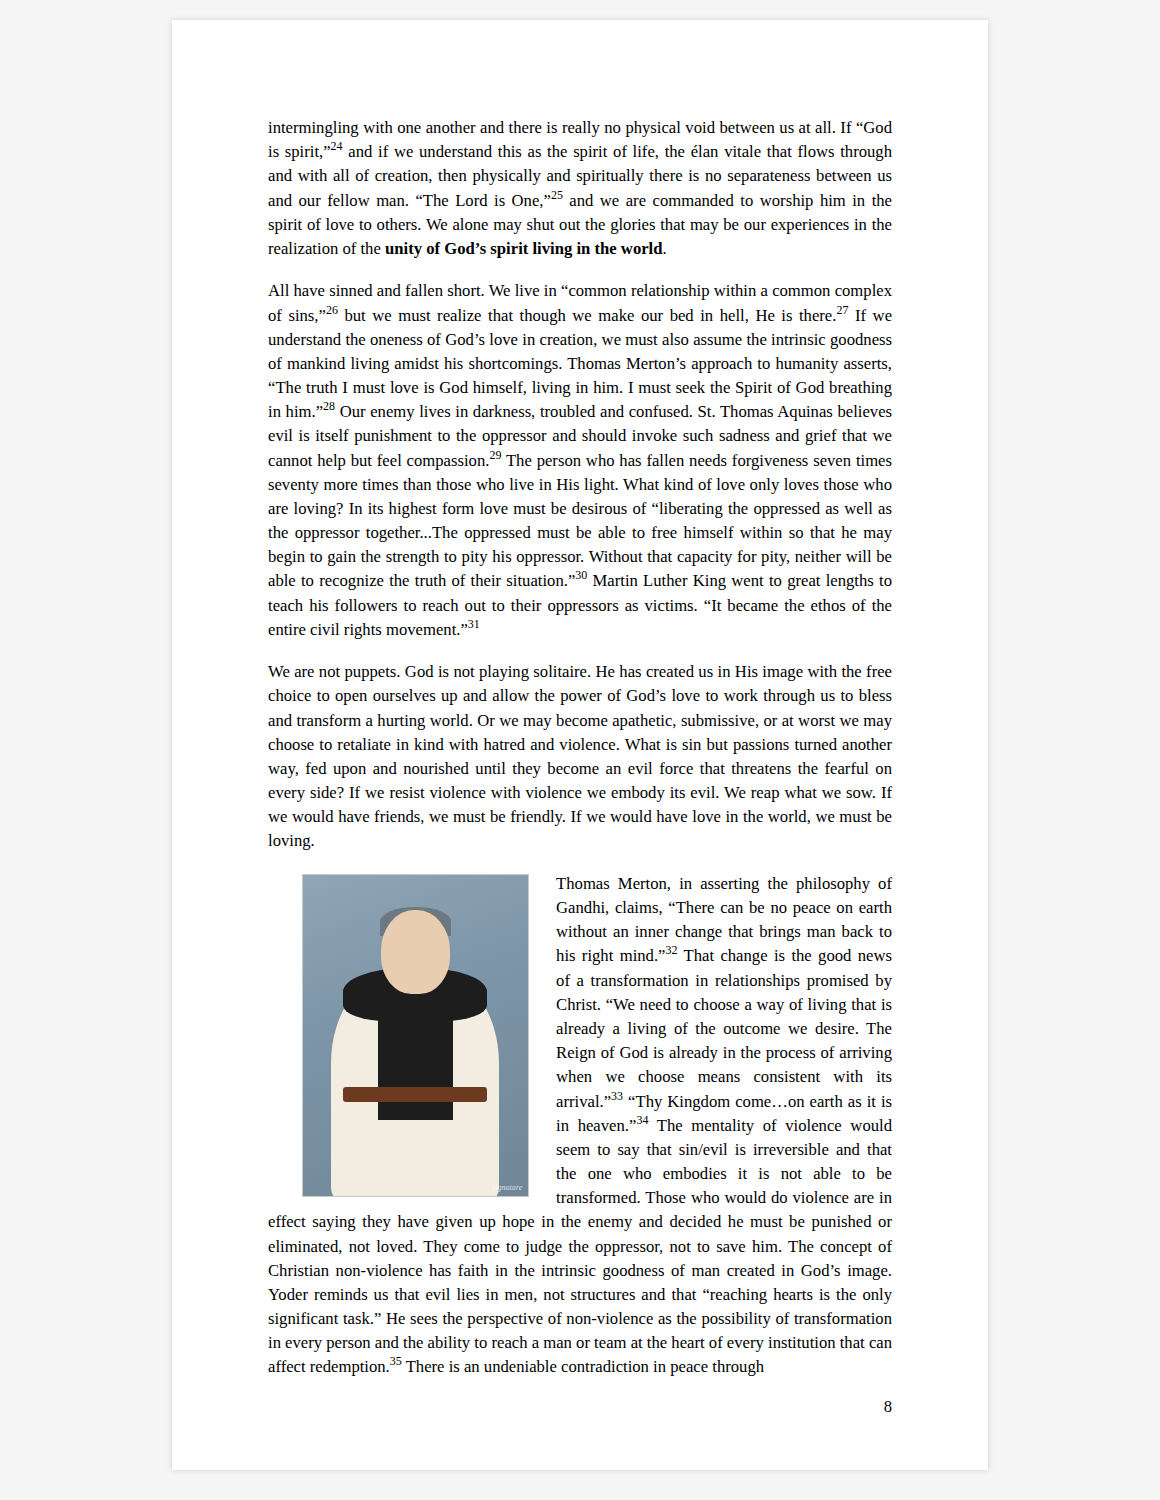intermingling with one another and there is really no physical void between us at all. If “God is spirit,”24 and if we understand this as the spirit of life, the élan vitale that flows through and with all of creation, then physically and spiritually there is no separateness between us and our fellow man. “The Lord is One,”25 and we are commanded to worship him in the spirit of love to others. We alone may shut out the glories that may be our experiences in the realization of the unity of God’s spirit living in the world.
All have sinned and fallen short. We live in “common relationship within a common complex of sins,”26 but we must realize that though we make our bed in hell, He is there.27 If we understand the oneness of God’s love in creation, we must also assume the intrinsic goodness of mankind living amidst his shortcomings. Thomas Merton’s approach to humanity asserts, “The truth I must love is God himself, living in him. I must seek the Spirit of God breathing in him.”28 Our enemy lives in darkness, troubled and confused. St. Thomas Aquinas believes evil is itself punishment to the oppressor and should invoke such sadness and grief that we cannot help but feel compassion.29 The person who has fallen needs forgiveness seven times seventy more times than those who live in His light. What kind of love only loves those who are loving? In its highest form love must be desirous of “liberating the oppressed as well as the oppressor together...The oppressed must be able to free himself within so that he may begin to gain the strength to pity his oppressor. Without that capacity for pity, neither will be able to recognize the truth of their situation.”30 Martin Luther King went to great lengths to teach his followers to reach out to their oppressors as victims. “It became the ethos of the entire civil rights movement.”31
We are not puppets. God is not playing solitaire. He has created us in His image with the free choice to open ourselves up and allow the power of God’s love to work through us to bless and transform a hurting world. Or we may become apathetic, submissive, or at worst we may choose to retaliate in kind with hatred and violence. What is sin but passions turned another way, fed upon and nourished until they become an evil force that threatens the fearful on every side? If we resist violence with violence we embody its evil. We reap what we sow. If we would have friends, we must be friendly. If we would have love in the world, we must be loving.
signature
Thomas Merton, in asserting the philosophy of Gandhi, claims, “There can be no peace on earth without an inner change that brings man back to his right mind.”32 That change is the good news of a transformation in relationships promised by Christ. “We need to choose a way of living that is already a living of the outcome we desire. The Reign of God is already in the process of arriving when we choose means consistent with its arrival.”33 “Thy Kingdom come…on earth as it is in heaven.”34 The mentality of violence would seem to say that sin/evil is irreversible and that the one who embodies it is not able to be transformed. Those who would do violence are in effect saying they have given up hope in the enemy and decided he must be punished or eliminated, not loved. They come to judge the oppressor, not to save him. The concept of Christian non-violence has faith in the intrinsic goodness of man created in God’s image. Yoder reminds us that evil lies in men, not structures and that “reaching hearts is the only significant task.” He sees the perspective of non-violence as the possibility of transformation in every person and the ability to reach a man or team at the heart of every institution that can affect redemption.35 There is an undeniable contradiction in peace through
8